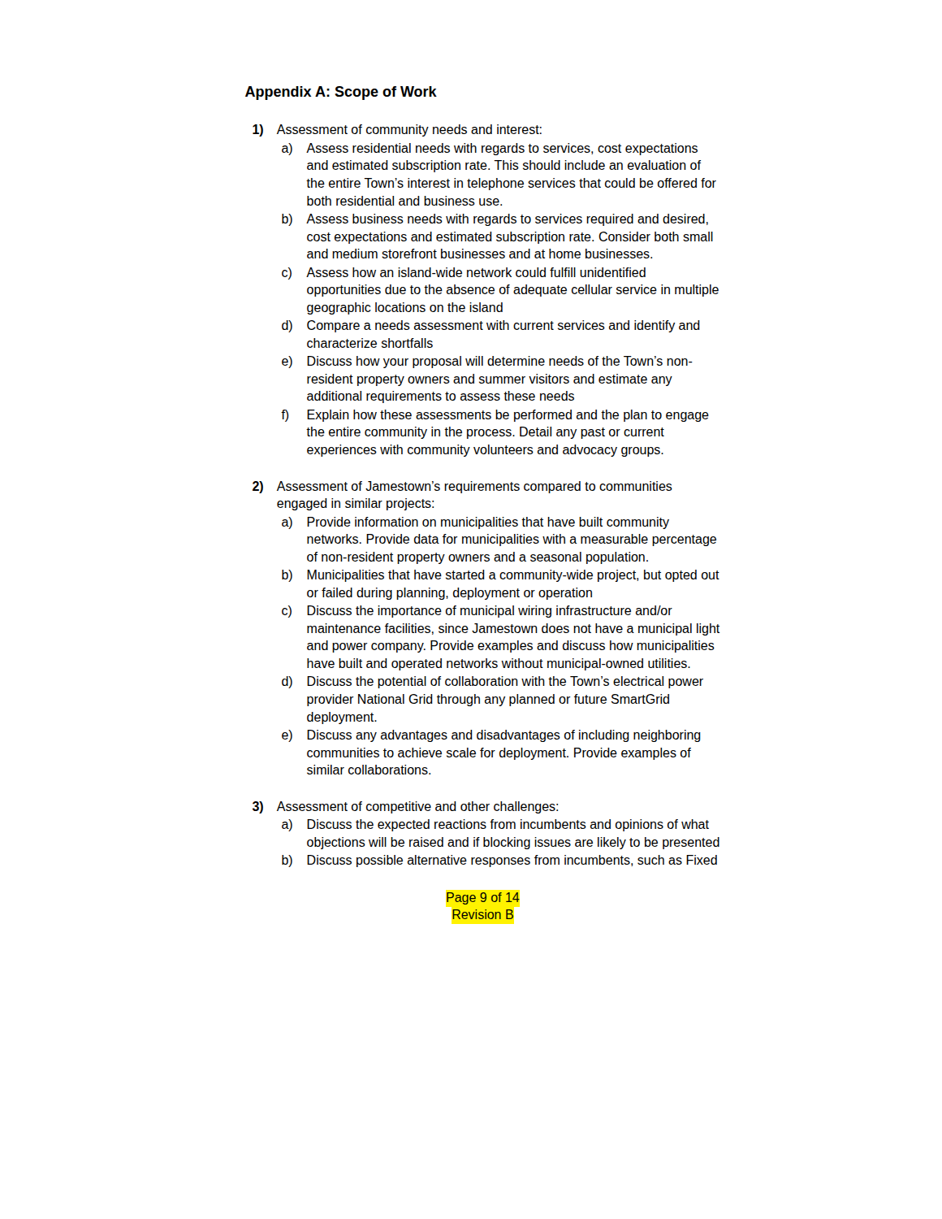Appendix A: Scope of Work
Assessment of community needs and interest:
Assess residential needs with regards to services, cost expectations and estimated subscription rate. This should include an evaluation of the entire Town’s interest in telephone services that could be offered for both residential and business use.
Assess business needs with regards to services required and desired, cost expectations and estimated subscription rate. Consider both small and medium storefront businesses and at home businesses.
Assess how an island-wide network could fulfill unidentified opportunities due to the absence of adequate cellular service in multiple geographic locations on the island
Compare a needs assessment with current services and identify and characterize shortfalls
Discuss how your proposal will determine needs of the Town’s non-resident property owners and summer visitors and estimate any additional requirements to assess these needs
Explain how these assessments be performed and the plan to engage the entire community in the process. Detail any past or current experiences with community volunteers and advocacy groups.
Assessment of Jamestown’s requirements compared to communities engaged in similar projects:
Provide information on municipalities that have built community networks. Provide data for municipalities with a measurable percentage of non-resident property owners and a seasonal population.
Municipalities that have started a community-wide project, but opted out or failed during planning, deployment or operation
Discuss the importance of municipal wiring infrastructure and/or maintenance facilities, since Jamestown does not have a municipal light and power company. Provide examples and discuss how municipalities have built and operated networks without municipal-owned utilities.
Discuss the potential of collaboration with the Town’s electrical power provider National Grid through any planned or future SmartGrid deployment.
Discuss any advantages and disadvantages of including neighboring communities to achieve scale for deployment. Provide examples of similar collaborations.
Assessment of competitive and other challenges:
Discuss the expected reactions from incumbents and opinions of what objections will be raised and if blocking issues are likely to be presented
Discuss possible alternative responses from incumbents, such as Fixed
Page 9 of 14
Revision B